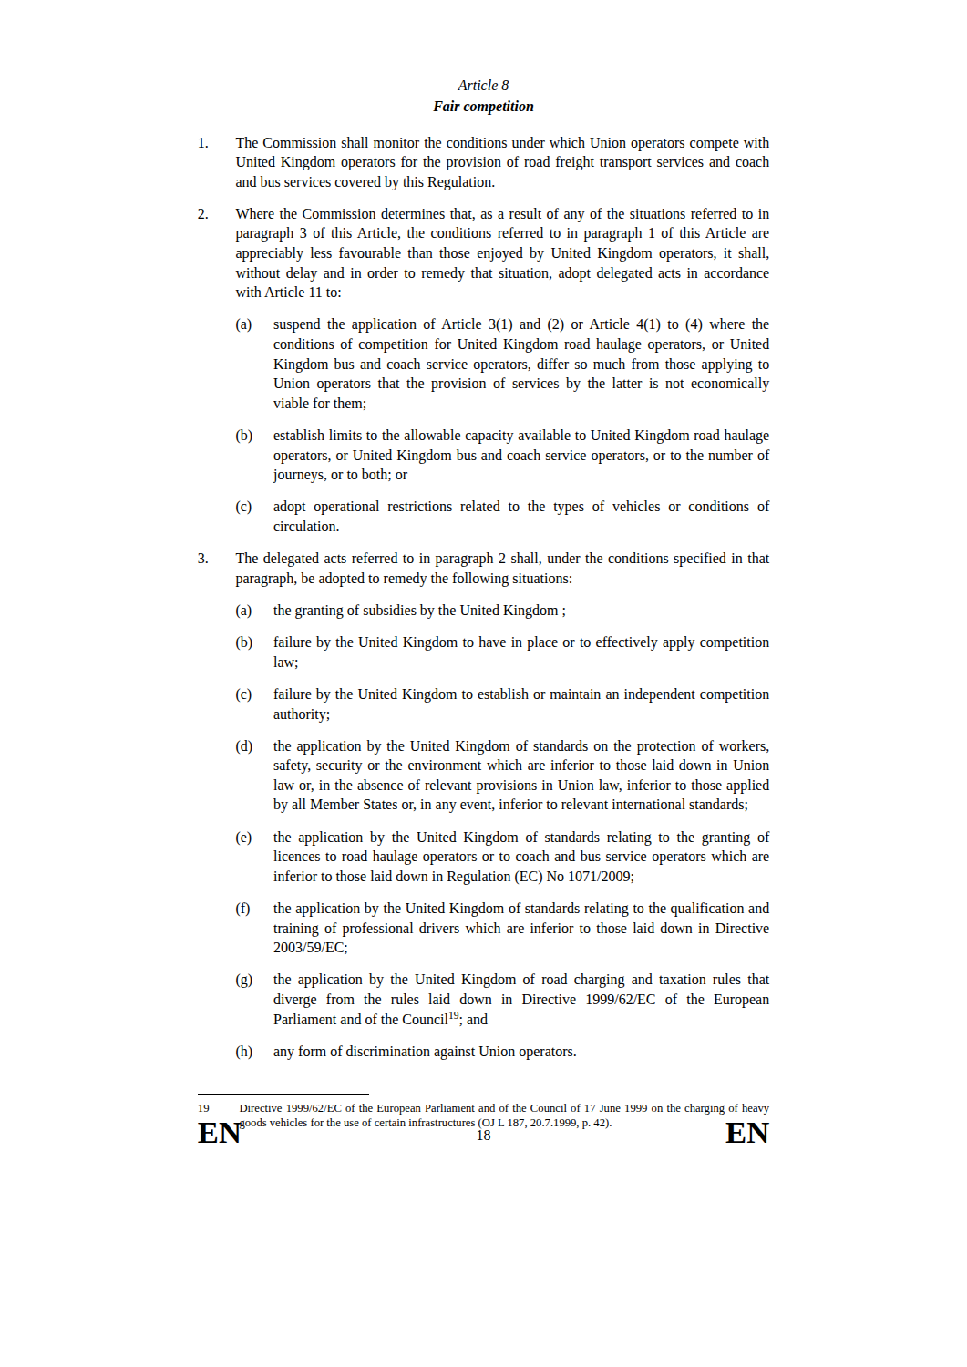Article 8
Fair competition
1.
The Commission shall monitor the conditions under which Union operators compete with United Kingdom operators for the provision of road freight transport services and coach and bus services covered by this Regulation.
2.
Where the Commission determines that, as a result of any of the situations referred to in paragraph 3 of this Article, the conditions referred to in paragraph 1 of this Article are appreciably less favourable than those enjoyed by United Kingdom operators, it shall, without delay and in order to remedy that situation, adopt delegated acts in accordance with Article 11 to:
(a)
suspend the application of Article 3(1) and (2) or Article 4(1) to (4) where the conditions of competition for United Kingdom road haulage operators, or United Kingdom bus and coach service operators, differ so much from those applying to Union operators that the provision of services by the latter is not economically viable for them;
(b)
establish limits to the allowable capacity available to United Kingdom road haulage operators, or United Kingdom bus and coach service operators, or to the number of journeys, or to both; or
(c)
adopt operational restrictions related to the types of vehicles or conditions of circulation.
3.
The delegated acts referred to in paragraph 2 shall, under the conditions specified in that paragraph, be adopted to remedy the following situations:
(a)
the granting of subsidies by the United Kingdom ;
(b)
failure by the United Kingdom to have in place or to effectively apply competition law;
(c)
failure by the United Kingdom to establish or maintain an independent competition authority;
(d)
the application by the United Kingdom of standards on the protection of workers, safety, security or the environment which are inferior to those laid down in Union law or, in the absence of relevant provisions in Union law, inferior to those applied by all Member States or, in any event, inferior to relevant international standards;
(e)
the application by the United Kingdom of standards relating to the granting of licences to road haulage operators or to coach and bus service operators which are inferior to those laid down in Regulation (EC) No 1071/2009;
(f)
the application by the United Kingdom of standards relating to the qualification and training of professional drivers which are inferior to those laid down in Directive 2003/59/EC;
(g)
the application by the United Kingdom of road charging and taxation rules that diverge from the rules laid down in Directive 1999/62/EC of the European Parliament and of the Council19; and
(h)
any form of discrimination against Union operators.
19
Directive 1999/62/EC of the European Parliament and of the Council of 17 June 1999 on the charging of heavy goods vehicles for the use of certain infrastructures (OJ L 187, 20.7.1999, p. 42).
EN 18 EN